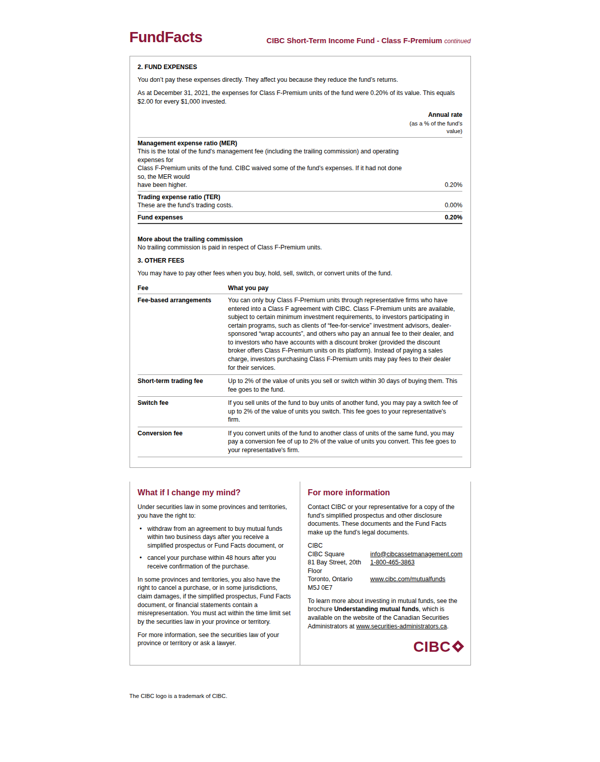FundFacts
CIBC Short-Term Income Fund - Class F-Premium continued
2. Fund expenses
You don’t pay these expenses directly. They affect you because they reduce the fund’s returns.
As at December 31, 2021, the expenses for Class F-Premium units of the fund were 0.20% of its value. This equals $2.00 for every $1,000 invested.
| | Annual rate |
| | (as a % of the fund's value) |
| Management expense ratio (MER) | |
| This is the total of the fund's management fee (including the trailing commission) and operating expenses for | |
| Class F-Premium units of the fund. CIBC waived some of the fund’s expenses. If it had not done so, the MER would | |
| have been higher. | 0.20% |
| Trading expense ratio (TER) | |
| These are the fund’s trading costs. | 0.00% |
| Fund expenses | 0.20% |
More about the trailing commission
No trailing commission is paid in respect of Class F-Premium units.
3. Other fees
You may have to pay other fees when you buy, hold, sell, switch, or convert units of the fund.
| Fee | What you pay |
| --- | --- |
| Fee-based arrangements | You can only buy Class F-Premium units through representative firms who have entered into a Class F agreement with CIBC. Class F-Premium units are available, subject to certain minimum investment requirements, to investors participating in certain programs, such as clients of “fee-for-service” investment advisors, dealer-sponsored “wrap accounts”, and others who pay an annual fee to their dealer, and to investors who have accounts with a discount broker (provided the discount broker offers Class F-Premium units on its platform). Instead of paying a sales charge, investors purchasing Class F-Premium units may pay fees to their dealer for their services. |
| Short-term trading fee | Up to 2% of the value of units you sell or switch within 30 days of buying them. This fee goes to the fund. |
| Switch fee | If you sell units of the fund to buy units of another fund, you may pay a switch fee of up to 2% of the value of units you switch. This fee goes to your representative's firm. |
| Conversion fee | If you convert units of the fund to another class of units of the same fund, you may pay a conversion fee of up to 2% of the value of units you convert. This fee goes to your representative's firm. |
What if I change my mind?
Under securities law in some provinces and territories, you have the right to:
withdraw from an agreement to buy mutual funds within two business days after you receive a simplified prospectus or Fund Facts document, or
cancel your purchase within 48 hours after you receive confirmation of the purchase.
In some provinces and territories, you also have the right to cancel a purchase, or in some jurisdictions, claim damages, if the simplified prospectus, Fund Facts document, or financial statements contain a misrepresentation. You must act within the time limit set by the securities law in your province or territory.
For more information, see the securities law of your province or territory or ask a lawyer.
For more information
Contact CIBC or your representative for a copy of the fund’s simplified prospectus and other disclosure documents. These documents and the Fund Facts make up the fund’s legal documents.
| CIBC | |
| CIBC Square | info@cibcassetmanagement.com |
| 81 Bay Street, 20th Floor | 1-800-465-3863 |
| Toronto, Ontario M5J 0E7 | www.cibc.com/mutualfunds |
To learn more about investing in mutual funds, see the brochure Understanding mutual funds, which is available on the website of the Canadian Securities Administrators at www.securities-administrators.ca.
CIBC
The CIBC logo is a trademark of CIBC.